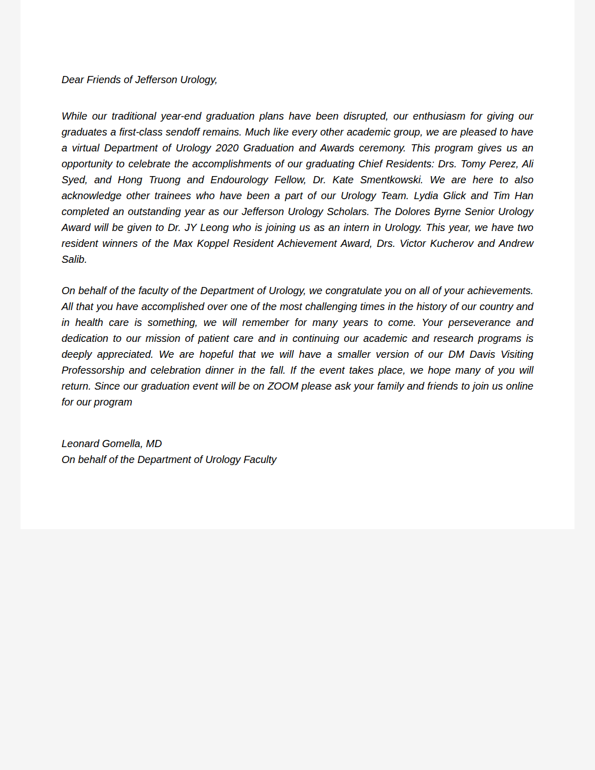Dear Friends of Jefferson Urology,
While our traditional year-end graduation plans have been disrupted, our enthusiasm for giving our graduates a first-class sendoff remains. Much like every other academic group, we are pleased to have a virtual Department of Urology 2020 Graduation and Awards ceremony. This program gives us an opportunity to celebrate the accomplishments of our graduating Chief Residents: Drs. Tomy Perez, Ali Syed, and Hong Truong and Endourology Fellow, Dr. Kate Smentkowski. We are here to also acknowledge other trainees who have been a part of our Urology Team. Lydia Glick and Tim Han completed an outstanding year as our Jefferson Urology Scholars. The Dolores Byrne Senior Urology Award will be given to Dr. JY Leong who is joining us as an intern in Urology. This year, we have two resident winners of the Max Koppel Resident Achievement Award, Drs. Victor Kucherov and Andrew Salib.
On behalf of the faculty of the Department of Urology, we congratulate you on all of your achievements. All that you have accomplished over one of the most challenging times in the history of our country and in health care is something, we will remember for many years to come. Your perseverance and dedication to our mission of patient care and in continuing our academic and research programs is deeply appreciated. We are hopeful that we will have a smaller version of our DM Davis Visiting Professorship and celebration dinner in the fall. If the event takes place, we hope many of you will return. Since our graduation event will be on ZOOM please ask your family and friends to join us online for our program
Leonard Gomella, MD
On behalf of the Department of Urology Faculty